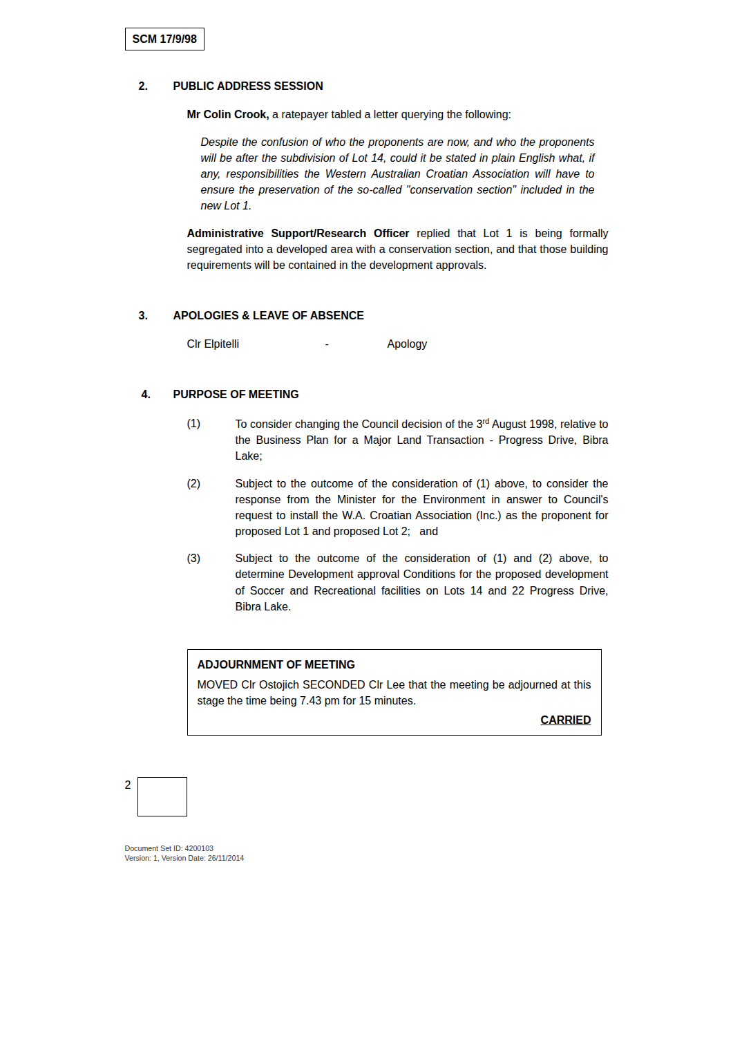SCM 17/9/98
2. Public Address Session
Mr Colin Crook, a ratepayer tabled a letter querying the following:
Despite the confusion of who the proponents are now, and who the proponents will be after the subdivision of Lot 14, could it be stated in plain English what, if any, responsibilities the Western Australian Croatian Association will have to ensure the preservation of the so-called "conservation section" included in the new Lot 1.
Administrative Support/Research Officer replied that Lot 1 is being formally segregated into a developed area with a conservation section, and that those building requirements will be contained in the development approvals.
3. Apologies & Leave of Absence
Clr Elpitelli - Apology
4. Purpose of Meeting
(1) To consider changing the Council decision of the 3rd August 1998, relative to the Business Plan for a Major Land Transaction - Progress Drive, Bibra Lake;
(2) Subject to the outcome of the consideration of (1) above, to consider the response from the Minister for the Environment in answer to Council's request to install the W.A. Croatian Association (Inc.) as the proponent for proposed Lot 1 and proposed Lot 2; and
(3) Subject to the outcome of the consideration of (1) and (2) above, to determine Development approval Conditions for the proposed development of Soccer and Recreational facilities on Lots 14 and 22 Progress Drive, Bibra Lake.
ADJOURNMENT OF MEETING
MOVED Clr Ostojich SECONDED Clr Lee that the meeting be adjourned at this stage the time being 7.43 pm for 15 minutes.
CARRIED
2
Document Set ID: 4200103
Version: 1, Version Date: 26/11/2014